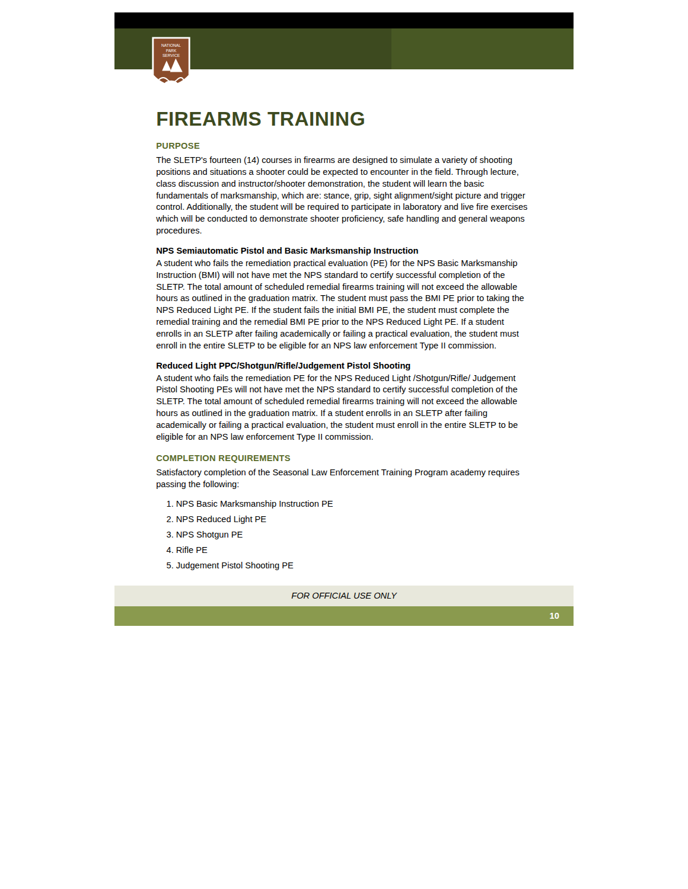NATIONAL PARK SERVICE
FIREARMS TRAINING
PURPOSE
The SLETP's fourteen (14) courses in firearms are designed to simulate a variety of shooting positions and situations a shooter could be expected to encounter in the field. Through lecture, class discussion and instructor/shooter demonstration, the student will learn the basic fundamentals of marksmanship, which are: stance, grip, sight alignment/sight picture and trigger control. Additionally, the student will be required to participate in laboratory and live fire exercises which will be conducted to demonstrate shooter proficiency, safe handling and general weapons procedures.
NPS Semiautomatic Pistol and Basic Marksmanship Instruction
A student who fails the remediation practical evaluation (PE) for the NPS Basic Marksmanship Instruction (BMI) will not have met the NPS standard to certify successful completion of the SLETP. The total amount of scheduled remedial firearms training will not exceed the allowable hours as outlined in the graduation matrix. The student must pass the BMI PE prior to taking the NPS Reduced Light PE. If the student fails the initial BMI PE, the student must complete the remedial training and the remedial BMI PE prior to the NPS Reduced Light PE. If a student enrolls in an SLETP after failing academically or failing a practical evaluation, the student must enroll in the entire SLETP to be eligible for an NPS law enforcement Type II commission.
Reduced Light PPC/Shotgun/Rifle/Judgement Pistol Shooting
A student who fails the remediation PE for the NPS Reduced Light /Shotgun/Rifle/ Judgement Pistol Shooting PEs will not have met the NPS standard to certify successful completion of the SLETP. The total amount of scheduled remedial firearms training will not exceed the allowable hours as outlined in the graduation matrix. If a student enrolls in an SLETP after failing academically or failing a practical evaluation, the student must enroll in the entire SLETP to be eligible for an NPS law enforcement Type II commission.
COMPLETION REQUIREMENTS
Satisfactory completion of the Seasonal Law Enforcement Training Program academy requires passing the following:
NPS Basic Marksmanship Instruction PE
NPS Reduced Light PE
NPS Shotgun PE
Rifle PE
Judgement Pistol Shooting PE
FOR OFFICIAL USE ONLY
10